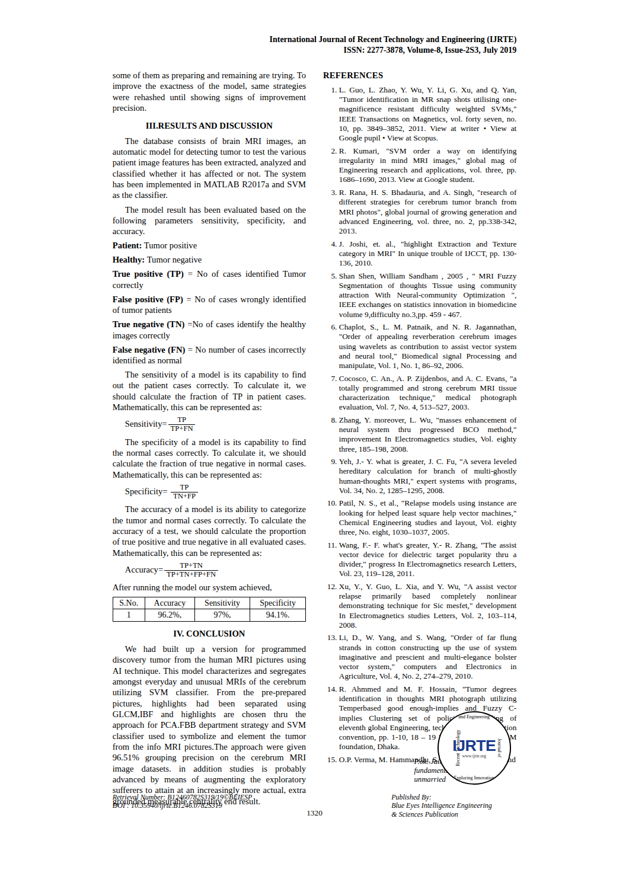International Journal of Recent Technology and Engineering (IJRTE)
ISSN: 2277-3878, Volume-8, Issue-2S3, July 2019
some of them as preparing and remaining are trying. To improve the exactness of the model, same strategies were rehashed until showing signs of improvement precision.
III.RESULTS AND DISCUSSION
The database consists of brain MRI images, an automatic model for detecting tumor to test the various patient image features has been extracted, analyzed and classified whether it has affected or not. The system has been implemented in MATLAB R2017a and SVM as the classifier.
The model result has been evaluated based on the following parameters sensitivity, specificity, and accuracy.
Patient: Tumor positive
Healthy: Tumor negative
True positive (TP) = No of cases identified Tumor correctly
False positive (FP) = No of cases wrongly identified of tumor patients
True negative (TN) =No of cases identify the healthy images correctly
False negative (FN) = No number of cases incorrectly identified as normal
The sensitivity of a model is its capability to find out the patient cases correctly. To calculate it, we should calculate the fraction of TP in patient cases. Mathematically, this can be represented as:
Sensitivity=TP TP+FN
The specificity of a model is its capability to find the normal cases correctly. To calculate it, we should calculate the fraction of true negative in normal cases. Mathematically, this can be represented as:
Specificity= TP TN+FP
The accuracy of a model is its ability to categorize the tumor and normal cases correctly. To calculate the accuracy of a test, we should calculate the proportion of true positive and true negative in all evaluated cases. Mathematically, this can be represented as:
Accuracy=TP+TN TP+TN+FP+FN
After running the model our system achieved,
| S.No. | Accuracy | Sensitivity | Specificity |
| --- | --- | --- | --- |
| 1 | 96.2%, | 97%, | 94.1%. |
IV. CONCLUSION
We had built up a version for programmed discovery tumor from the human MRI pictures using AI technique. This model characterizes and segregates amongst everyday and unusual MRIs of the cerebrum utilizing SVM classifier. From the pre-prepared pictures, highlights had been separated using GLCM,IBF and highlights are chosen thru the approach for PCA.FBB department strategy and SVM classifier used to symbolize and element the tumor from the info MRI pictures.The approach were given 96.51% grouping precision on the cerebrum MRI image datasets. in addition studies is probably advanced by means of augmenting the exploratory sufferers to attain at an increasingly more actual, extra grounded measurable centrality end result.
REFERENCES
L. Guo, L. Zhao, Y. Wu, Y. Li, G. Xu, and Q. Yan, "Tumor identification in MR snap shots utilising one-magnificence resistant difficulty weighted SVMs," IEEE Transactions on Magnetics, vol. forty seven, no. 10, pp. 3849–3852, 2011. View at writer • View at Google pupil • View at Scopus.
R. Kumari, "SVM order a way on identifying irregularity in mind MRI images," global mag of Engineering research and applications, vol. three, pp. 1686–1690, 2013. View at Google student.
R. Rana, H. S. Bhadauria, and A. Singh, "research of different strategies for cerebrum tumor branch from MRI photos", global journal of growing generation and advanced Engineering, vol. three, no. 2, pp.338-342, 2013.
J. Joshi, et. al., "highlight Extraction and Texture category in MRI" In unique trouble of IJCCT, pp. 130-136, 2010.
Shan Shen, William Sandham , 2005 , " MRI Fuzzy Segmentation of thoughts Tissue using community attraction With Neural-community Optimization ", IEEE exchanges on statistics innovation in biomedicine volume 9,difficulty no.3,pp. 459 - 467.
Chaplot, S., L. M. Patnaik, and N. R. Jagannathan, "Order of appealing reverberation cerebrum images using wavelets as contribution to assist vector system and neural tool," Biomedical signal Processing and manipulate, Vol. 1, No. 1, 86–92, 2006.
Cocosco, C. An., A. P. Zijdenbos, and A. C. Evans, "a totally programmed and strong cerebrum MRI tissue characterization technique," medical photograph evaluation, Vol. 7, No. 4, 513–527, 2003.
Zhang, Y. moreover, L. Wu, "masses enhancement of neural system thru progressed BCO method," improvement In Electromagnetics studies, Vol. eighty three, 185–198, 2008.
Yeh, J.- Y. what is greater, J. C. Fu, "A severa leveled hereditary calculation for branch of multi-ghostly human-thoughts MRI," expert systems with programs, Vol. 34, No. 2, 1285–1295, 2008.
Patil, N. S., et al., "Relapse models using instance are looking for helped least square help vector machines," Chemical Engineering studies and layout, Vol. eighty three, No. eight, 1030–1037, 2005.
Wang, F.- F. what's greater, Y.- R. Zhang, "The assist vector device for dielectric target popularity thru a divider," progress In Electromagnetics research Letters, Vol. 23, 119–128, 2011.
Xu, Y., Y. Guo, L. Xia, and Y. Wu, "A assist vector relapse primarily based completely nonlinear demonstrating technique for Sic mesfet," development In Electromagnetics studies Letters, Vol. 2, 103–114, 2008.
Li, D., W. Yang, and S. Wang, "Order of far flung strands in cotton constructing up the use of system imaginative and prescient and multi-elegance bolster vector system," computers and Electronics in Agriculture, Vol. 4, No. 2, 274–279, 2010.
R. Ahmmed and M. F. Hossain, "Tumor degrees identification in thoughts MRI photograph utilizing Temperbased good enough-implies and Fuzzy C-implies Clustering set of policies", intending of eleventh global Engineering, technology and generation convention, pp. 1-10, 18 – 19 December, 2015, BIAM foundation, Dhaka.
O.P. Verma, M. Hammandlu, S. Susan, M. Kulkami and
P.ok. Jain, "A fundamental unmarried
and Engineering Exploring Innovation Recent Technology Journal of
IJRTE
www.ijrte.org
Retrieval Number: B12460782S319/19©BEIESP
DOI : 10.35940/ijrte.B1246.0782S319
Published By:
Blue Eyes Intelligence Engineering
& Sciences Publication
1320